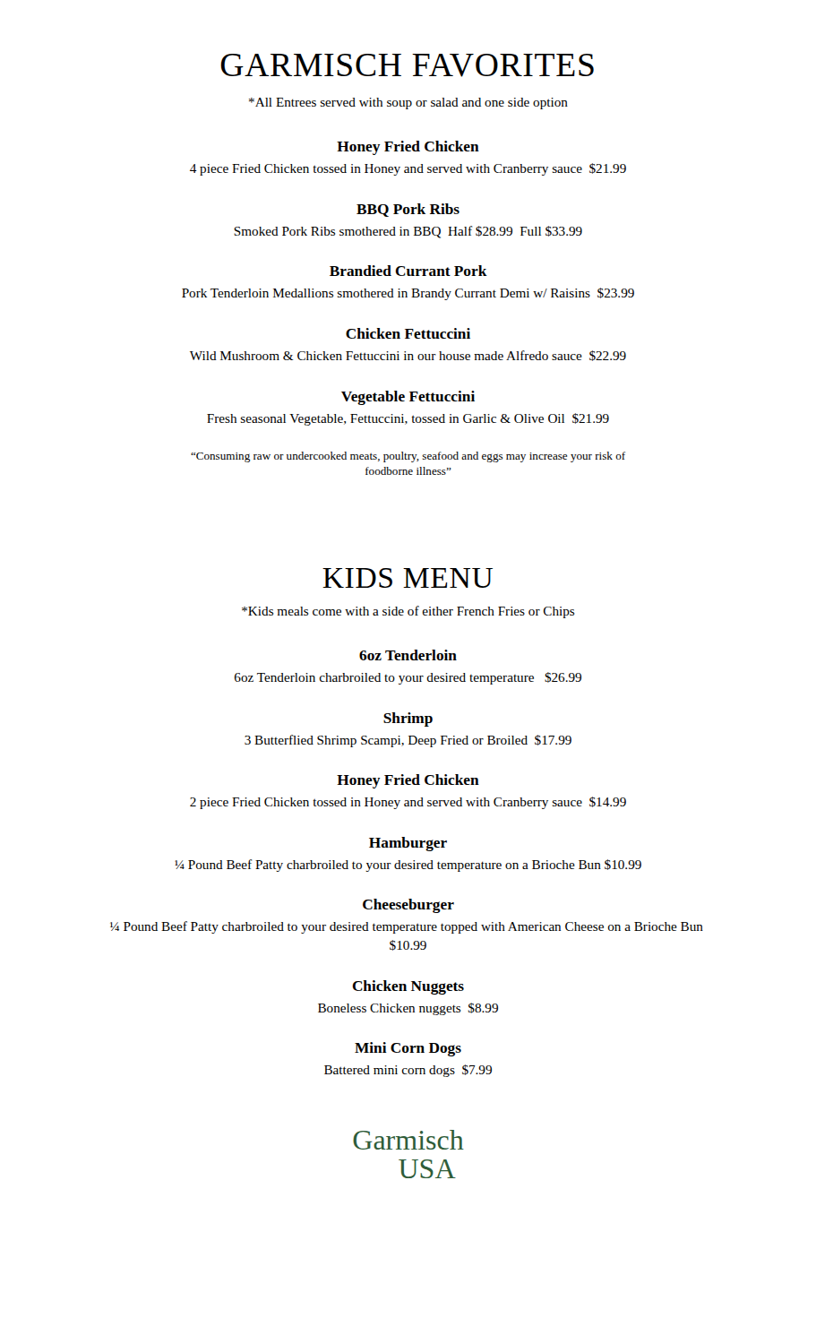GARMISCH FAVORITES
*All Entrees served with soup or salad and one side option
Honey Fried Chicken
4 piece Fried Chicken tossed in Honey and served with Cranberry sauce $21.99
BBQ Pork Ribs
Smoked Pork Ribs smothered in BBQ Half $28.99 Full $33.99
Brandied Currant Pork
Pork Tenderloin Medallions smothered in Brandy Currant Demi w/ Raisins $23.99
Chicken Fettuccini
Wild Mushroom & Chicken Fettuccini in our house made Alfredo sauce $22.99
Vegetable Fettuccini
Fresh seasonal Vegetable, Fettuccini, tossed in Garlic & Olive Oil $21.99
“Consuming raw or undercooked meats, poultry, seafood and eggs may increase your risk of foodborne illness”
KIDS MENU
*Kids meals come with a side of either French Fries or Chips
6oz Tenderloin
6oz Tenderloin charbroiled to your desired temperature $26.99
Shrimp
3 Butterflied Shrimp Scampi, Deep Fried or Broiled $17.99
Honey Fried Chicken
2 piece Fried Chicken tossed in Honey and served with Cranberry sauce $14.99
Hamburger
¼ Pound Beef Patty charbroiled to your desired temperature on a Brioche Bun $10.99
Cheeseburger
¼ Pound Beef Patty charbroiled to your desired temperature topped with American Cheese on a Brioche Bun $10.99
Chicken Nuggets
Boneless Chicken nuggets $8.99
Mini Corn Dogs
Battered mini corn dogs $7.99
Garmisch USA